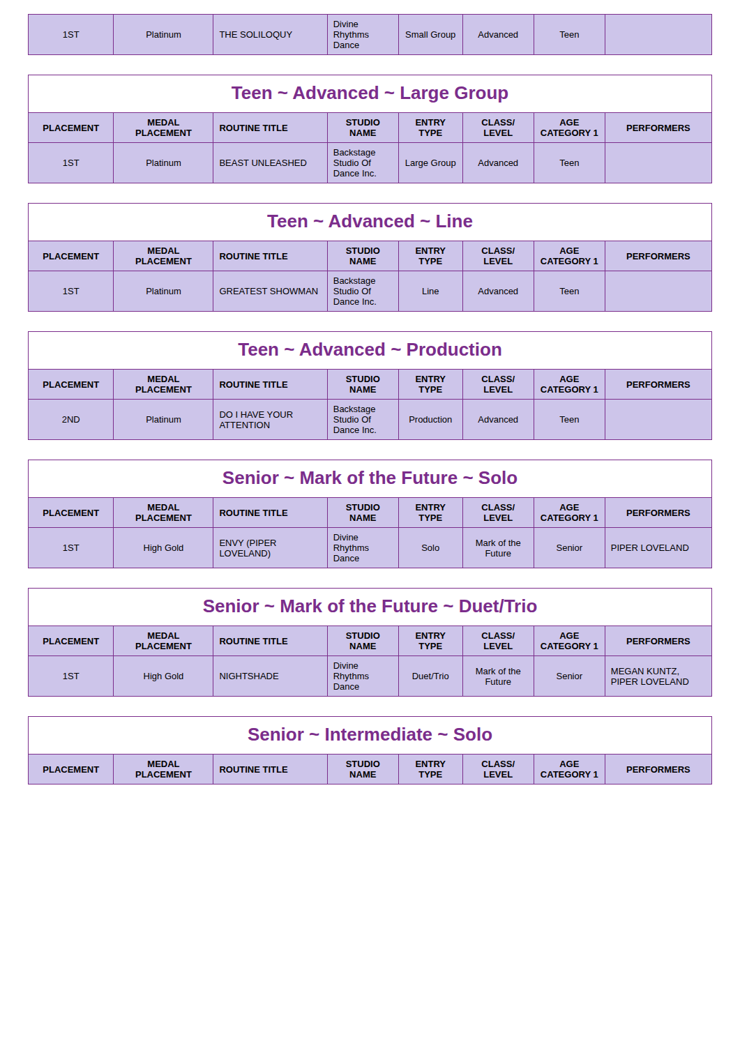| 1ST | Platinum | THE SOLILOQUY | Divine Rhythms Dance | Small Group | Advanced | Teen | |
Teen ~ Advanced ~ Large Group
| PLACEMENT | MEDAL PLACEMENT | ROUTINE TITLE | STUDIO NAME | ENTRY TYPE | CLASS/ LEVEL | AGE CATEGORY 1 | PERFORMERS |
| --- | --- | --- | --- | --- | --- | --- | --- |
| 1ST | Platinum | BEAST UNLEASHED | Backstage Studio Of Dance Inc. | Large Group | Advanced | Teen | |
Teen ~ Advanced ~ Line
| PLACEMENT | MEDAL PLACEMENT | ROUTINE TITLE | STUDIO NAME | ENTRY TYPE | CLASS/ LEVEL | AGE CATEGORY 1 | PERFORMERS |
| --- | --- | --- | --- | --- | --- | --- | --- |
| 1ST | Platinum | GREATEST SHOWMAN | Backstage Studio Of Dance Inc. | Line | Advanced | Teen | |
Teen ~ Advanced ~ Production
| PLACEMENT | MEDAL PLACEMENT | ROUTINE TITLE | STUDIO NAME | ENTRY TYPE | CLASS/ LEVEL | AGE CATEGORY 1 | PERFORMERS |
| --- | --- | --- | --- | --- | --- | --- | --- |
| 2ND | Platinum | DO I HAVE YOUR ATTENTION | Backstage Studio Of Dance Inc. | Production | Advanced | Teen | |
Senior ~ Mark of the Future ~ Solo
| PLACEMENT | MEDAL PLACEMENT | ROUTINE TITLE | STUDIO NAME | ENTRY TYPE | CLASS/ LEVEL | AGE CATEGORY 1 | PERFORMERS |
| --- | --- | --- | --- | --- | --- | --- | --- |
| 1ST | High Gold | ENVY (PIPER LOVELAND) | Divine Rhythms Dance | Solo | Mark of the Future | Senior | PIPER LOVELAND |
Senior ~ Mark of the Future ~ Duet/Trio
| PLACEMENT | MEDAL PLACEMENT | ROUTINE TITLE | STUDIO NAME | ENTRY TYPE | CLASS/ LEVEL | AGE CATEGORY 1 | PERFORMERS |
| --- | --- | --- | --- | --- | --- | --- | --- |
| 1ST | High Gold | NIGHTSHADE | Divine Rhythms Dance | Duet/Trio | Mark of the Future | Senior | MEGAN KUNTZ, PIPER LOVELAND |
Senior ~ Intermediate ~ Solo
| PLACEMENT | MEDAL PLACEMENT | ROUTINE TITLE | STUDIO NAME | ENTRY TYPE | CLASS/ LEVEL | AGE CATEGORY 1 | PERFORMERS |
| --- | --- | --- | --- | --- | --- | --- | --- |